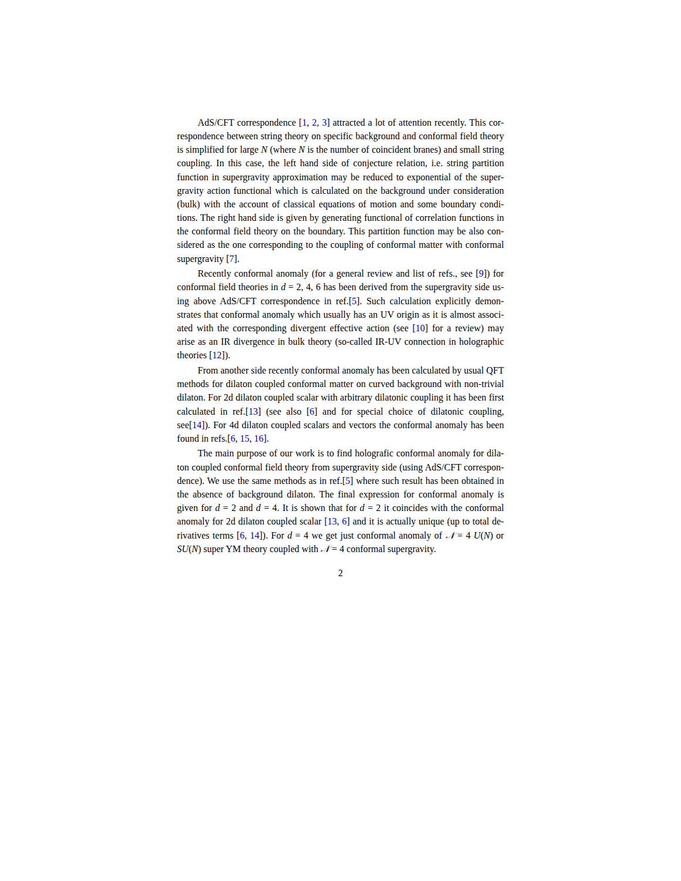AdS/CFT correspondence [1, 2, 3] attracted a lot of attention recently. This correspondence between string theory on specific background and conformal field theory is simplified for large N (where N is the number of coincident branes) and small string coupling. In this case, the left hand side of conjecture relation, i.e. string partition function in supergravity approximation may be reduced to exponential of the supergravity action functional which is calculated on the background under consideration (bulk) with the account of classical equations of motion and some boundary conditions. The right hand side is given by generating functional of correlation functions in the conformal field theory on the boundary. This partition function may be also considered as the one corresponding to the coupling of conformal matter with conformal supergravity [7].
Recently conformal anomaly (for a general review and list of refs., see [9]) for conformal field theories in d = 2, 4, 6 has been derived from the supergravity side using above AdS/CFT correspondence in ref.[5]. Such calculation explicitly demonstrates that conformal anomaly which usually has an UV origin as it is almost associated with the corresponding divergent effective action (see [10] for a review) may arise as an IR divergence in bulk theory (so-called IR-UV connection in holographic theories [12]).
From another side recently conformal anomaly has been calculated by usual QFT methods for dilaton coupled conformal matter on curved background with non-trivial dilaton. For 2d dilaton coupled scalar with arbitrary dilatonic coupling it has been first calculated in ref.[13] (see also [6] and for special choice of dilatonic coupling, see[14]). For 4d dilaton coupled scalars and vectors the conformal anomaly has been found in refs.[6, 15, 16].
The main purpose of our work is to find holografic conformal anomaly for dilaton coupled conformal field theory from supergravity side (using AdS/CFT correspondence). We use the same methods as in ref.[5] where such result has been obtained in the absence of background dilaton. The final expression for conformal anomaly is given for d = 2 and d = 4. It is shown that for d = 2 it coincides with the conformal anomaly for 2d dilaton coupled scalar [13, 6] and it is actually unique (up to total derivatives terms [6, 14]). For d = 4 we get just conformal anomaly of 𝒩 = 4 U(N) or SU(N) super YM theory coupled with 𝒩 = 4 conformal supergravity.
2